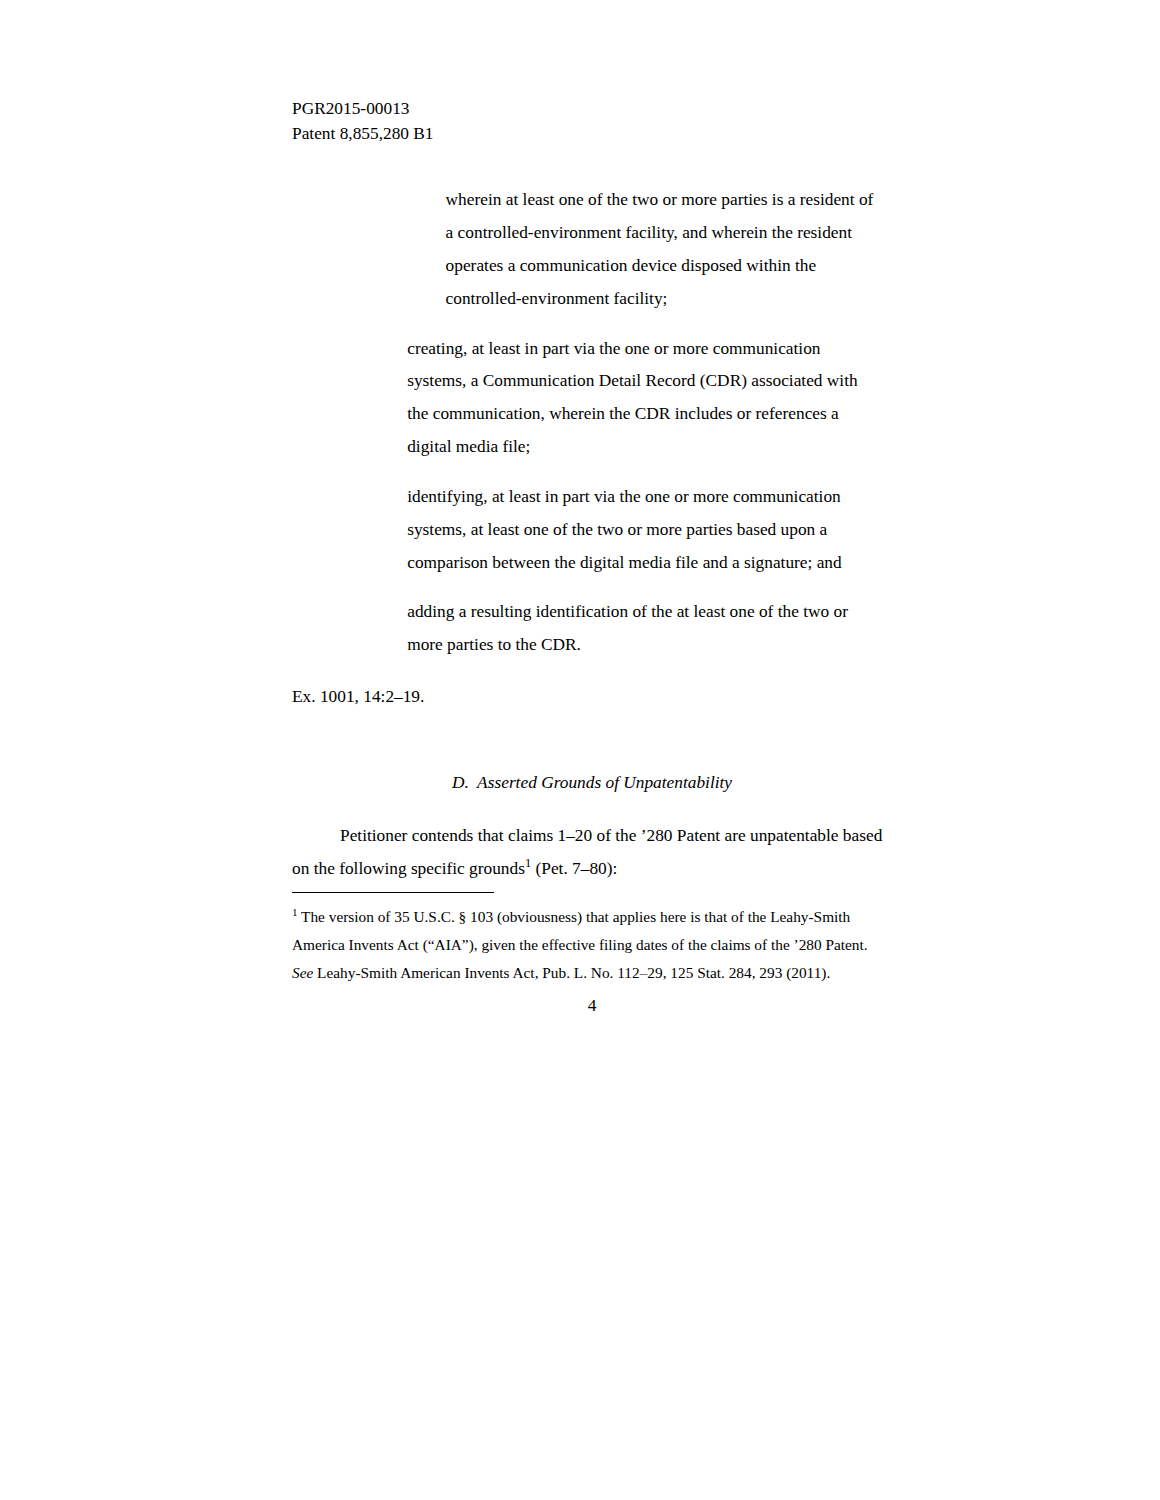PGR2015-00013
Patent 8,855,280 B1
wherein at least one of the two or more parties is a resident of a controlled-environment facility, and wherein the resident operates a communication device disposed within the controlled-environment facility;
creating, at least in part via the one or more communication systems, a Communication Detail Record (CDR) associated with the communication, wherein the CDR includes or references a digital media file;
identifying, at least in part via the one or more communication systems, at least one of the two or more parties based upon a comparison between the digital media file and a signature; and
adding a resulting identification of the at least one of the two or more parties to the CDR.
Ex. 1001, 14:2–19.
D. Asserted Grounds of Unpatentability
Petitioner contends that claims 1–20 of the ’280 Patent are unpatentable based on the following specific grounds1 (Pet. 7–80):
1 The version of 35 U.S.C. § 103 (obviousness) that applies here is that of the Leahy-Smith America Invents Act (“AIA”), given the effective filing dates of the claims of the ’280 Patent. See Leahy-Smith American Invents Act, Pub. L. No. 112–29, 125 Stat. 284, 293 (2011).
4